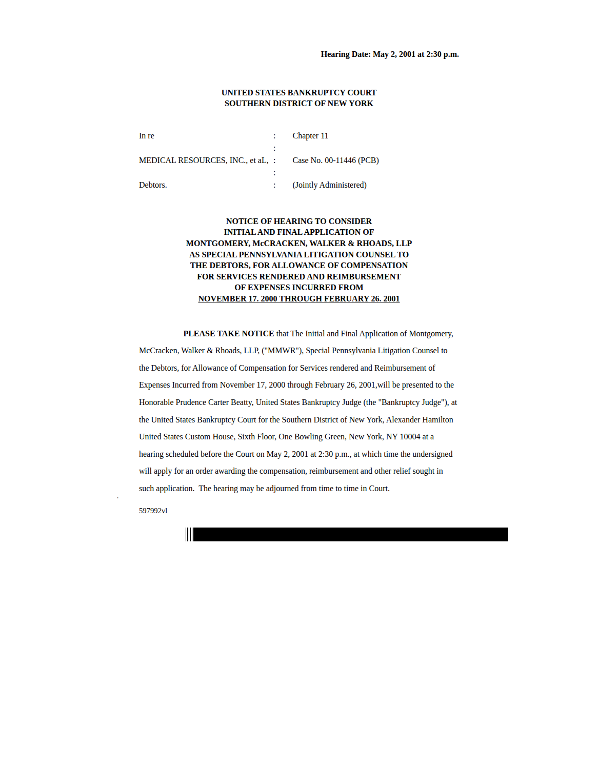Hearing Date: May 2, 2001 at 2:30 p.m.
UNITED STATES BANKRUPTCY COURT
SOUTHERN DISTRICT OF NEW YORK
| In re | : | Chapter 11 |
| | : | |
| MEDICAL RESOURCES, INC., et aL, | : | Case No. 00-11446 (PCB) |
| | : | |
| Debtors. | : | (Jointly Administered) |
NOTICE OF HEARING TO CONSIDER
INITIAL AND FINAL APPLICATION OF
MONTGOMERY, McCRACKEN, WALKER & RHOADS, LLP
AS SPECIAL PENNSYLVANIA LITIGATION COUNSEL TO
THE DEBTORS, FOR ALLOWANCE OF COMPENSATION
FOR SERVICES RENDERED AND REIMBURSEMENT
OF EXPENSES INCURRED FROM
NOVEMBER 17. 2000 THROUGH FEBRUARY 26. 2001
PLEASE TAKE NOTICE that The Initial and Final Application of Montgomery, McCracken, Walker & Rhoads, LLP, ("MMWR"), Special Pennsylvania Litigation Counsel to the Debtors, for Allowance of Compensation for Services rendered and Reimbursement of Expenses Incurred from November 17, 2000 through February 26, 2001,will be presented to the Honorable Prudence Carter Beatty, United States Bankruptcy Judge (the "Bankruptcy Judge"), at the United States Bankruptcy Court for the Southern District of New York, Alexander Hamilton United States Custom House, Sixth Floor, One Bowling Green, New York, NY 10004 at a hearing scheduled before the Court on May 2, 2001 at 2:30 p.m., at which time the undersigned will apply for an order awarding the compensation, reimbursement and other relief sought in such application. The hearing may be adjourned from time to time in Court.
.
597992vl